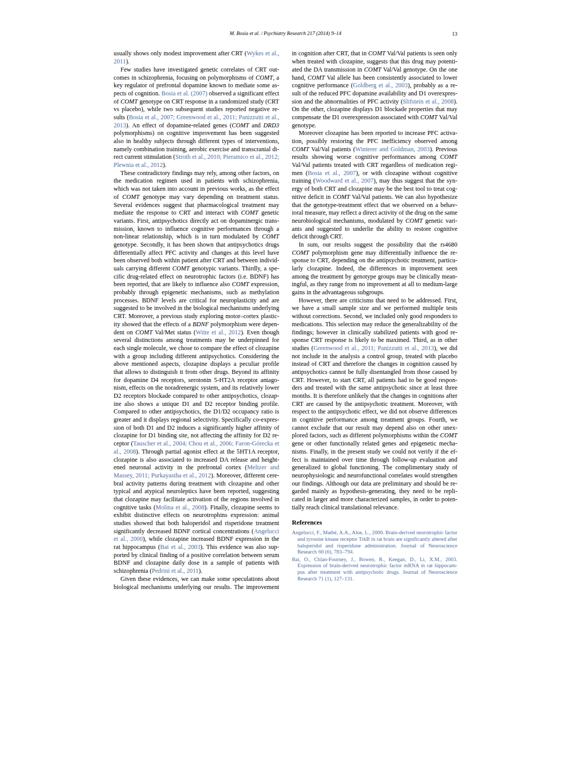M. Bosia et al. / Psychiatry Research 217 (2014) 9–14 13
usually shows only modest improvement after CRT (Wykes et al., 2011).
Few studies have investigated genetic correlates of CRT outcomes in schizophrenia, focusing on polymorphisms of COMT, a key regulator of prefrontal dopamine known to mediate some aspects of cognition. Bosia et al. (2007) observed a significant effect of COMT genotype on CRT response in a randomized study (CRT vs placebo), while two subsequent studies reported negative results (Bosia et al., 2007; Greenwood et al., 2011; Panizzutti et al., 2013). An effect of dopamine-related genes (COMT and DRD3 polymorphisms) on cognitive improvement has been suggested also in healthy subjects through different types of interventions, namely combination training, aerobic exercise and transcranial direct current stimulation (Stroth et al., 2010; Pieramico et al., 2012; Plewnia et al., 2012).
These contradictory findings may rely, among other factors, on the medication regimen used in patients with schizophrenia, which was not taken into account in previous works, as the effect of COMT genotype may vary depending on treatment status. Several evidences suggest that pharmacological treatment may mediate the response to CRT and interact with COMT genetic variants. First, antipsychotics directly act on dopaminergic transmission, known to influence cognitive performances through a non-linear relationship, which is in turn modulated by COMT genotype. Secondly, it has been shown that antipsychotics drugs differentially affect PFC activity and changes at this level have been observed both within patient after CRT and between individuals carrying different COMT genotypic variants. Thirdly, a specific drug-related effect on neurotrophic factors (i.e. BDNF) has been reported, that are likely to influence also COMT expression, probably through epigenetic mechanisms, such as methylation processes. BDNF levels are critical for neuroplasticity and are suggested to be involved in the biological mechanisms underlying CRT. Moreover, a previous study exploring motor–cortex plasticity showed that the effects of a BDNF polymorphism were dependent on COMT Val/Met status (Witte et al., 2012). Even though several distinctions among treatments may be underpinned for each single molecule, we chose to compare the effect of clozapine with a group including different antipsychotics. Considering the above mentioned aspects, clozapine displays a peculiar profile that allows to distinguish it from other drugs. Beyond its affinity for dopamine D4 receptors, serotonin 5-HT2A receptor antagonism, effects on the noradrenergic system, and its relatively lower D2 receptors blockade compared to other antipsychotics, clozapine also shows a unique D1 and D2 receptor binding profile. Compared to other antipsychotics, the D1/D2 occupancy ratio is greater and it displays regional selectivity. Specifically co-expression of both D1 and D2 induces a significantly higher affinity of clozapine for D1 binding site, not affecting the affinity for D2 receptor (Tauscher et al., 2004; Chou et al., 2006; Faron-Górecka et al., 2008). Through partial agonist effect at the 5HT1A receptor, clozapine is also associated to increased DA release and heightened neuronal activity in the prefrontal cortex (Meltzer and Massey, 2011; Purkayastha et al., 2012). Moreover, different cerebral activity patterns during treatment with clozapine and other typical and atypical neuroleptics have been reported, suggesting that clozapine may facilitate activation of the regions involved in cognitive tasks (Molina et al., 2008). Finally, clozapine seems to exhibit distinctive effects on neurotrophins expression: animal studies showed that both haloperidol and risperidone treatment significantly decreased BDNF cortical concentrations (Angelucci et al., 2000), while clozapine increased BDNF expression in the rat hippocampus (Bai et al., 2003). This evidence was also supported by clinical finding of a positive correlation between serum BDNF and clozapine daily dose in a sample of patients with schizophrenia (Pedrini et al., 2011).
Given these evidences, we can make some speculations about biological mechanisms underlying our results. The improvement in cognition after CRT, that in COMT Val/Val patients is seen only when treated with clozapine, suggests that this drug may potentiated the DA transmission in COMT Val/Val genotype. On the one hand, COMT Val allele has been consistently associated to lower cognitive performance (Goldberg et al., 2003), probably as a result of the reduced PFC dopamine availability and D1 overexpression and the abnormalities of PFC activity (Slifstein et al., 2008). On the other, clozapine displays D1 blockade properties that may compensate the D1 overexpression associated with COMT Val/Val genotype.
Moreover clozapine has been reported to increase PFC activation, possibly restoring the PFC inefficiency observed among COMT Val/Val patients (Winterer and Goldman, 2003). Previous results showing worse cognitive performances among COMT Val/Val patients treated with CRT regardless of medication regimen (Bosia et al., 2007), or with clozapine without cognitive training (Woodward et al., 2007), may thus suggest that the synergy of both CRT and clozapine may be the best tool to treat cognitive deficit in COMT Val/Val patients. We can also hypothesize that the genotype-treatment effect that we observed on a behavioral measure, may reflect a direct activity of the drug on the same neurobiological mechanisms, modulated by COMT genetic variants and suggested to underlie the ability to restore cognitive deficit through CRT.
In sum, our results suggest the possibility that the rs4680 COMT polymorphism gene may differentially influence the response to CRT, depending on the antipsychotic treatment, particularly clozapine. Indeed, the differences in improvement seen among the treatment by genotype groups may be clinically meaningful, as they range from no improvement at all to medium-large gains in the advantageous subgroups.
However, there are criticisms that need to be addressed. First, we have a small sample size and we performed multiple tests without corrections. Second, we included only good responders to medications. This selection may reduce the generalizability of the findings; however in clinically stabilized patients with good response CRT response is likely to be maximed. Third, as in other studies (Greenwood et al., 2011; Panizzutti et al., 2013), we did not include in the analysis a control group, treated with placebo instead of CRT and therefore the changes in cognition caused by antipsychotics cannot be fully disentangled from those caused by CRT. However, to start CRT, all patients had to be good responders and treated with the same antipsychotic since at least three months. It is therefore unlikely that the changes in cognitions after CRT are caused by the antipsychotic treatment. Moreover, with respect to the antipsychotic effect, we did not observe differences in cognitive performance among treatment groups. Fourth, we cannot exclude that our result may depend also on other unexplored factors, such as different polymorphisms within the COMT gene or other functionally related genes and epigenetic mechanisms. Finally, in the present study we could not verify if the effect is maintained over time through follow-up evaluation and generalized to global functioning. The complimentary study of neurophysiologic and neurofunctional correlates would strengthen our findings. Although our data are preliminary and should be regarded mainly as hypothesis-generating, they need to be replicated in larger and more characterized samples, in order to potentially reach clinical translational relevance.
References
Angelucci, F., Mathé, A.A., Aloe, L., 2000. Brain-derived neurotrophic factor and tyrosine kinase receptor TrkB in rat brain are significantly altered after haloperidol and risperidone administration. Journal of Neuroscience Research 60 (6), 783–794.
Bai, O., Chlan-Fourney, J., Bowen, R., Keegan, D., Li, X.M., 2003. Expression of brain-derived neurotrophic factor mRNA in rat hippocampus after treatment with antipsychotic drugs. Journal of Neuroscience Research 71 (1), 127–131.